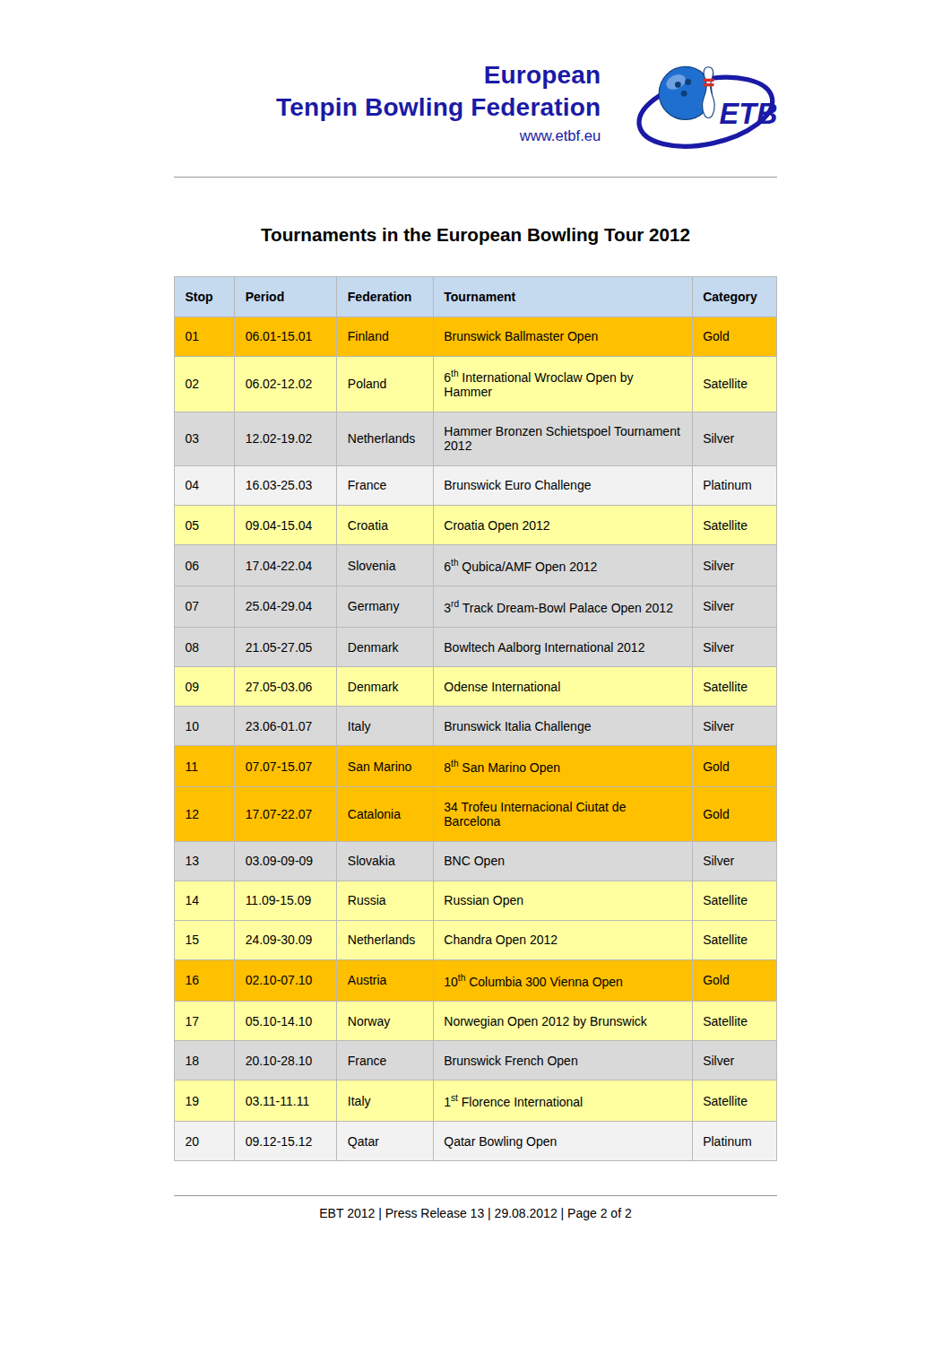European
Tenpin Bowling Federation
www.etbf.eu
ETBF
Tournaments in the European Bowling Tour 2012
| Stop | Period | Federation | Tournament | Category |
| --- | --- | --- | --- | --- |
| 01 | 06.01-15.01 | Finland | Brunswick Ballmaster Open | Gold |
| 02 | 06.02-12.02 | Poland | 6 th International Wroclaw Open by Hammer | Satellite |
| 03 | 12.02-19.02 | Netherlands | Hammer Bronzen Schietspoel Tournament 2012 | Silver |
| 04 | 16.03-25.03 | France | Brunswick Euro Challenge | Platinum |
| 05 | 09.04-15.04 | Croatia | Croatia Open 2012 | Satellite |
| 06 | 17.04-22.04 | Slovenia | 6 th Qubica/AMF Open 2012 | Silver |
| 07 | 25.04-29.04 | Germany | 3 rd Track Dream-Bowl Palace Open 2012 | Silver |
| 08 | 21.05-27.05 | Denmark | Bowltech Aalborg International 2012 | Silver |
| 09 | 27.05-03.06 | Denmark | Odense International | Satellite |
| 10 | 23.06-01.07 | Italy | Brunswick Italia Challenge | Silver |
| 11 | 07.07-15.07 | San Marino | 8 th San Marino Open | Gold |
| 12 | 17.07-22.07 | Catalonia | 34 Trofeu Internacional Ciutat de Barcelona | Gold |
| 13 | 03.09-09-09 | Slovakia | BNC Open | Silver |
| 14 | 11.09-15.09 | Russia | Russian Open | Satellite |
| 15 | 24.09-30.09 | Netherlands | Chandra Open 2012 | Satellite |
| 16 | 02.10-07.10 | Austria | 10 th Columbia 300 Vienna Open | Gold |
| 17 | 05.10-14.10 | Norway | Norwegian Open 2012 by Brunswick | Satellite |
| 18 | 20.10-28.10 | France | Brunswick French Open | Silver |
| 19 | 03.11-11.11 | Italy | 1 st Florence International | Satellite |
| 20 | 09.12-15.12 | Qatar | Qatar Bowling Open | Platinum |
EBT 2012 | Press Release 13 | 29.08.2012 | Page 2 of 2